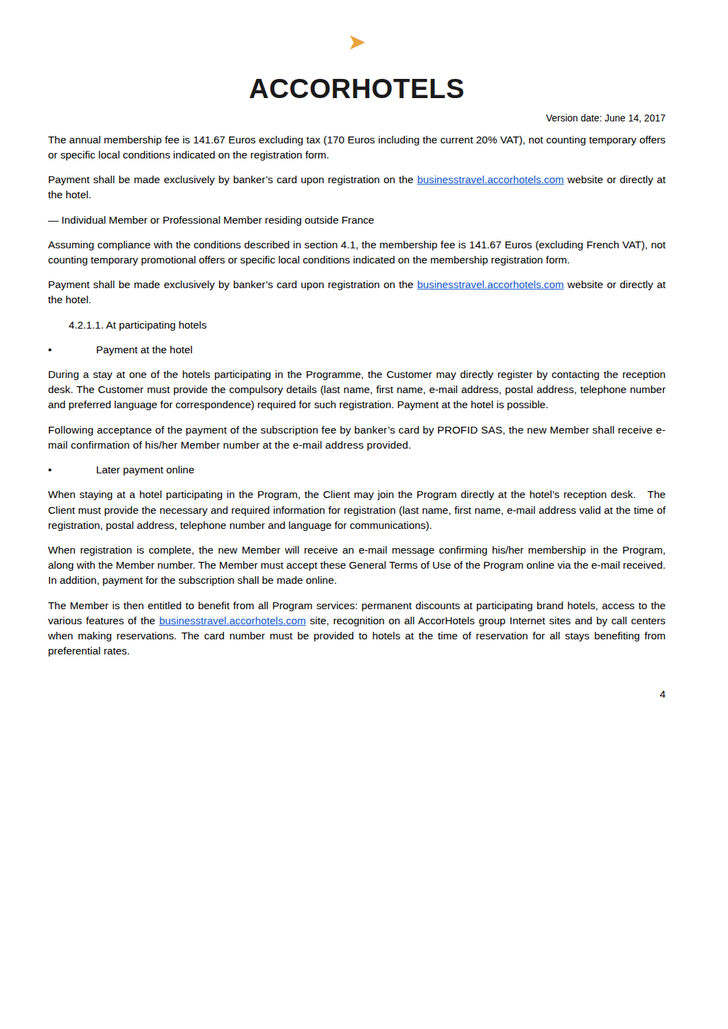➤
ACCORHOTELS
Version date: June 14, 2017
The annual membership fee is 141.67 Euros excluding tax (170 Euros including the current 20% VAT), not counting temporary offers or specific local conditions indicated on the registration form.
Payment shall be made exclusively by banker’s card upon registration on the businesstravel.accorhotels.com website or directly at the hotel.
— Individual Member or Professional Member residing outside France
Assuming compliance with the conditions described in section 4.1, the membership fee is 141.67 Euros (excluding French VAT), not counting temporary promotional offers or specific local conditions indicated on the membership registration form.
Payment shall be made exclusively by banker’s card upon registration on the businesstravel.accorhotels.com website or directly at the hotel.
4.2.1.1. At participating hotels
•Payment at the hotel
During a stay at one of the hotels participating in the Programme, the Customer may directly register by contacting the reception desk. The Customer must provide the compulsory details (last name, first name, e-mail address, postal address, telephone number and preferred language for correspondence) required for such registration. Payment at the hotel is possible.
Following acceptance of the payment of the subscription fee by banker’s card by PROFID SAS, the new Member shall receive e-mail confirmation of his/her Member number at the e-mail address provided.
•Later payment online
When staying at a hotel participating in the Program, the Client may join the Program directly at the hotel’s reception desk. The Client must provide the necessary and required information for registration (last name, first name, e-mail address valid at the time of registration, postal address, telephone number and language for communications).
When registration is complete, the new Member will receive an e-mail message confirming his/her membership in the Program, along with the Member number. The Member must accept these General Terms of Use of the Program online via the e-mail received. In addition, payment for the subscription shall be made online.
The Member is then entitled to benefit from all Program services: permanent discounts at participating brand hotels, access to the various features of the businesstravel.accorhotels.com site, recognition on all AccorHotels group Internet sites and by call centers when making reservations. The card number must be provided to hotels at the time of reservation for all stays benefiting from preferential rates.
4